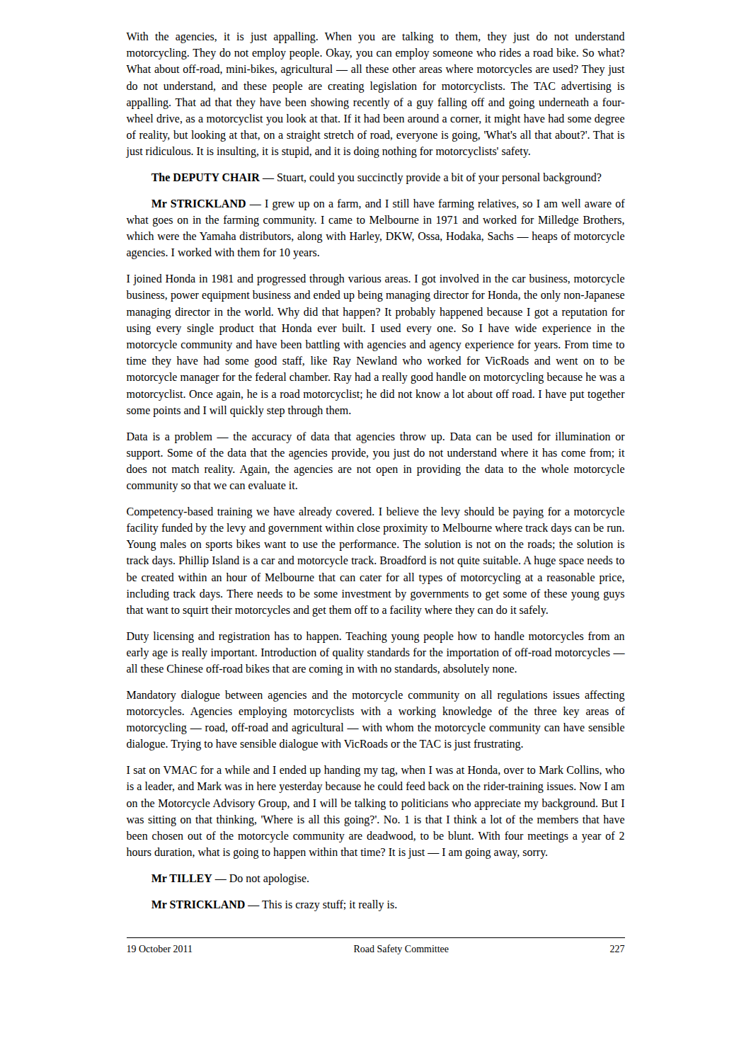With the agencies, it is just appalling. When you are talking to them, they just do not understand motorcycling. They do not employ people. Okay, you can employ someone who rides a road bike. So what? What about off-road, mini-bikes, agricultural — all these other areas where motorcycles are used? They just do not understand, and these people are creating legislation for motorcyclists. The TAC advertising is appalling. That ad that they have been showing recently of a guy falling off and going underneath a four-wheel drive, as a motorcyclist you look at that. If it had been around a corner, it might have had some degree of reality, but looking at that, on a straight stretch of road, everyone is going, 'What's all that about?'. That is just ridiculous. It is insulting, it is stupid, and it is doing nothing for motorcyclists' safety.
The DEPUTY CHAIR — Stuart, could you succinctly provide a bit of your personal background?
Mr STRICKLAND — I grew up on a farm, and I still have farming relatives, so I am well aware of what goes on in the farming community. I came to Melbourne in 1971 and worked for Milledge Brothers, which were the Yamaha distributors, along with Harley, DKW, Ossa, Hodaka, Sachs — heaps of motorcycle agencies. I worked with them for 10 years.
I joined Honda in 1981 and progressed through various areas. I got involved in the car business, motorcycle business, power equipment business and ended up being managing director for Honda, the only non-Japanese managing director in the world. Why did that happen? It probably happened because I got a reputation for using every single product that Honda ever built. I used every one. So I have wide experience in the motorcycle community and have been battling with agencies and agency experience for years. From time to time they have had some good staff, like Ray Newland who worked for VicRoads and went on to be motorcycle manager for the federal chamber. Ray had a really good handle on motorcycling because he was a motorcyclist. Once again, he is a road motorcyclist; he did not know a lot about off road. I have put together some points and I will quickly step through them.
Data is a problem — the accuracy of data that agencies throw up. Data can be used for illumination or support. Some of the data that the agencies provide, you just do not understand where it has come from; it does not match reality. Again, the agencies are not open in providing the data to the whole motorcycle community so that we can evaluate it.
Competency-based training we have already covered. I believe the levy should be paying for a motorcycle facility funded by the levy and government within close proximity to Melbourne where track days can be run. Young males on sports bikes want to use the performance. The solution is not on the roads; the solution is track days. Phillip Island is a car and motorcycle track. Broadford is not quite suitable. A huge space needs to be created within an hour of Melbourne that can cater for all types of motorcycling at a reasonable price, including track days. There needs to be some investment by governments to get some of these young guys that want to squirt their motorcycles and get them off to a facility where they can do it safely.
Duty licensing and registration has to happen. Teaching young people how to handle motorcycles from an early age is really important. Introduction of quality standards for the importation of off-road motorcycles — all these Chinese off-road bikes that are coming in with no standards, absolutely none.
Mandatory dialogue between agencies and the motorcycle community on all regulations issues affecting motorcycles. Agencies employing motorcyclists with a working knowledge of the three key areas of motorcycling — road, off-road and agricultural — with whom the motorcycle community can have sensible dialogue. Trying to have sensible dialogue with VicRoads or the TAC is just frustrating.
I sat on VMAC for a while and I ended up handing my tag, when I was at Honda, over to Mark Collins, who is a leader, and Mark was in here yesterday because he could feed back on the rider-training issues. Now I am on the Motorcycle Advisory Group, and I will be talking to politicians who appreciate my background. But I was sitting on that thinking, 'Where is all this going?'. No. 1 is that I think a lot of the members that have been chosen out of the motorcycle community are deadwood, to be blunt. With four meetings a year of 2 hours duration, what is going to happen within that time? It is just — I am going away, sorry.
Mr TILLEY — Do not apologise.
Mr STRICKLAND — This is crazy stuff; it really is.
19 October 2011 Road Safety Committee 227